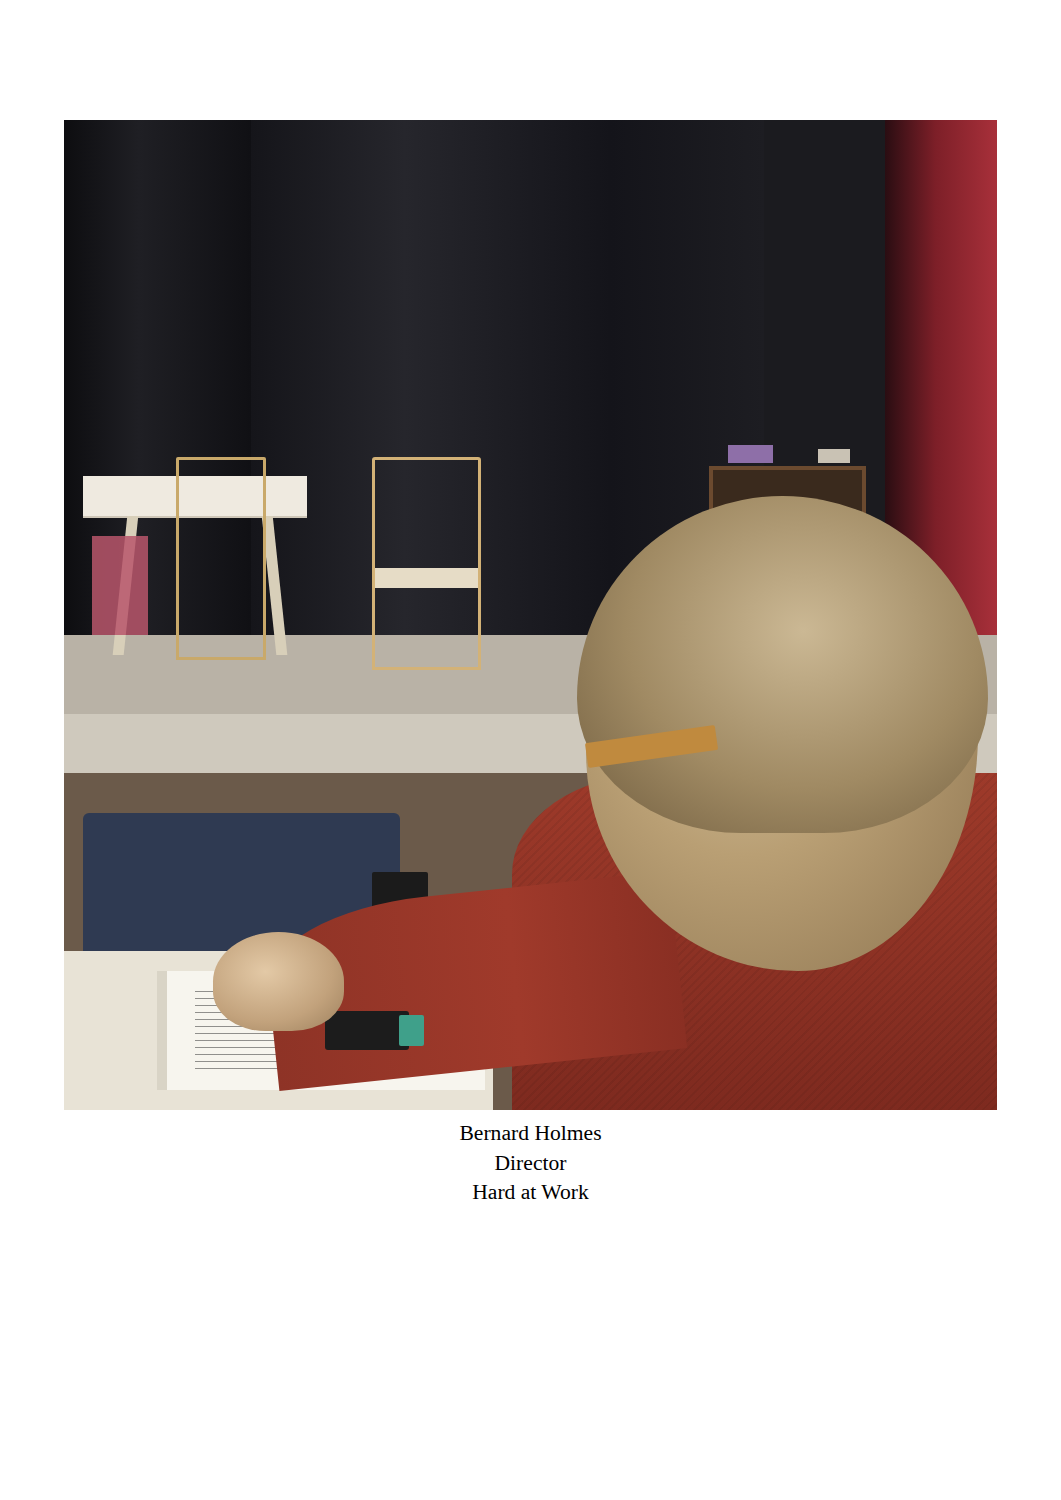Bernard Holmes Director Hard at Work